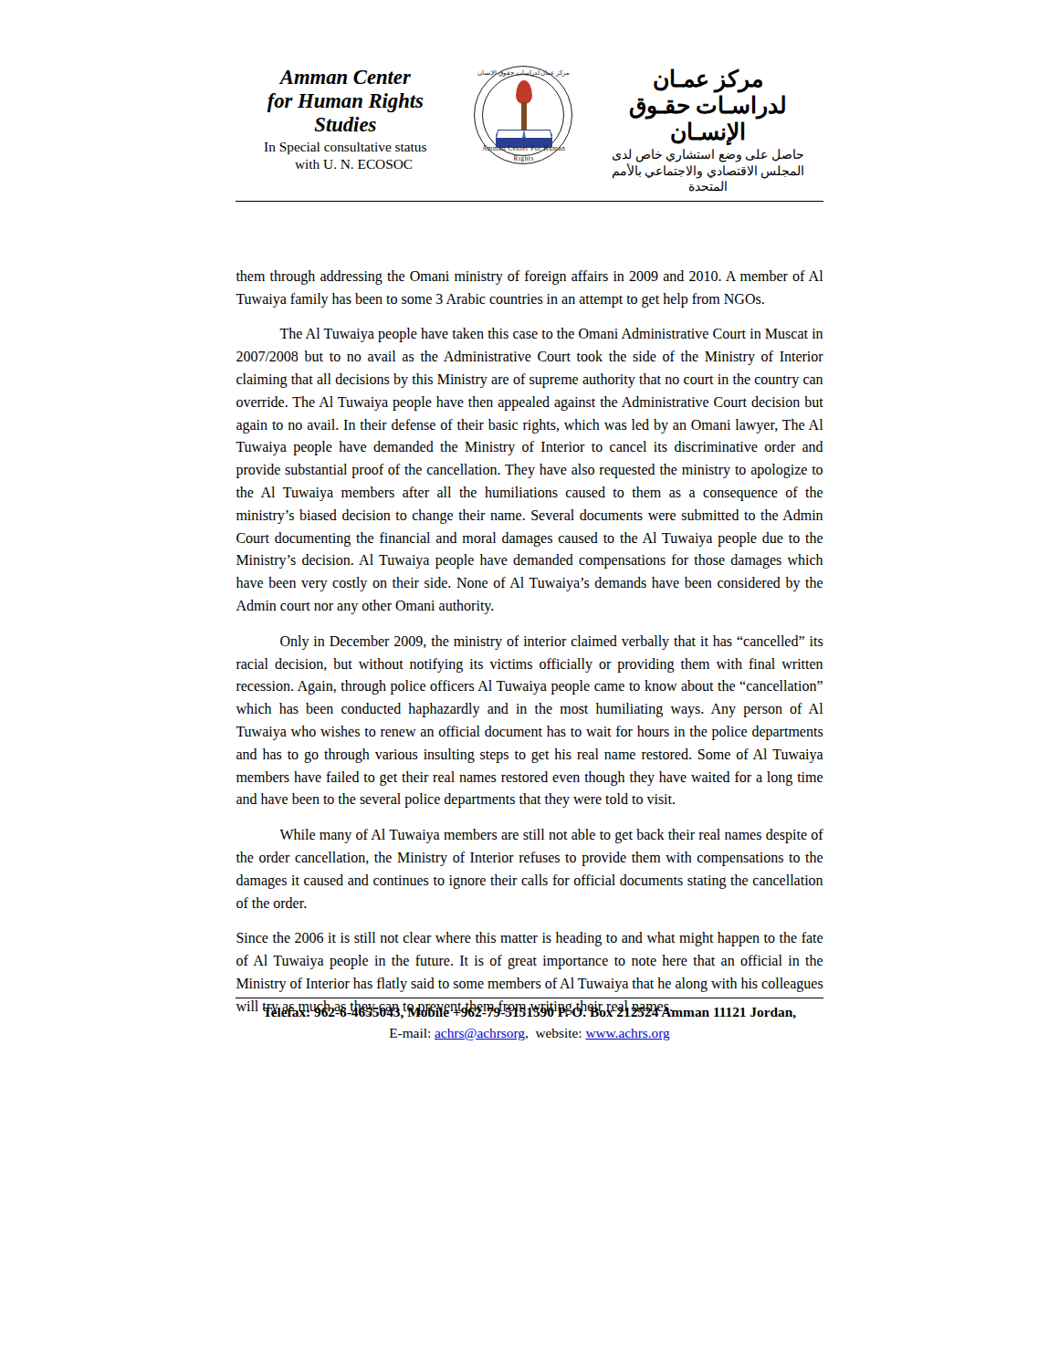Amman Center
for Human Rights Studies
In Special consultative statuswith U. N. ECOSOC
مركز عمان لدراسات حقوق الإنسان
Amman Center For Human Rights
مركز عمـان
لدراسـات حقـوق الإنسـان
حاصل على وضع استشاري خاص لدى
المجلس الاقتصادي والاجتماعي بالأمم المتحدة
them through addressing the Omani ministry of foreign affairs in 2009 and 2010. A member of Al Tuwaiya family has been to some 3 Arabic countries in an attempt to get help from NGOs.
The Al Tuwaiya people have taken this case to the Omani Administrative Court in Muscat in 2007/2008 but to no avail as the Administrative Court took the side of the Ministry of Interior claiming that all decisions by this Ministry are of supreme authority that no court in the country can override. The Al Tuwaiya people have then appealed against the Administrative Court decision but again to no avail. In their defense of their basic rights, which was led by an Omani lawyer, The Al Tuwaiya people have demanded the Ministry of Interior to cancel its discriminative order and provide substantial proof of the cancellation. They have also requested the ministry to apologize to the Al Tuwaiya members after all the humiliations caused to them as a consequence of the ministry’s biased decision to change their name. Several documents were submitted to the Admin Court documenting the financial and moral damages caused to the Al Tuwaiya people due to the Ministry’s decision. Al Tuwaiya people have demanded compensations for those damages which have been very costly on their side. None of Al Tuwaiya’s demands have been considered by the Admin court nor any other Omani authority.
Only in December 2009, the ministry of interior claimed verbally that it has “cancelled” its racial decision, but without notifying its victims officially or providing them with final written recession. Again, through police officers Al Tuwaiya people came to know about the “cancellation” which has been conducted haphazardly and in the most humiliating ways. Any person of Al Tuwaiya who wishes to renew an official document has to wait for hours in the police departments and has to go through various insulting steps to get his real name restored. Some of Al Tuwaiya members have failed to get their real names restored even though they have waited for a long time and have been to the several police departments that they were told to visit.
While many of Al Tuwaiya members are still not able to get back their real names despite of the order cancellation, the Ministry of Interior refuses to provide them with compensations to the damages it caused and continues to ignore their calls for official documents stating the cancellation of the order.
Since the 2006 it is still not clear where this matter is heading to and what might happen to the fate of Al Tuwaiya people in the future. It is of great importance to note here that an official in the Ministry of Interior has flatly said to some members of Al Tuwaiya that he along with his colleagues will try as much as they can to prevent them from writing their real names.
Telefax: 962-6-4655043, Mobile +962-79-5151590 P. O. Box 212524 Amman 11121 Jordan,
E-mail: achrs@achrsorg, website: www.achrs.org